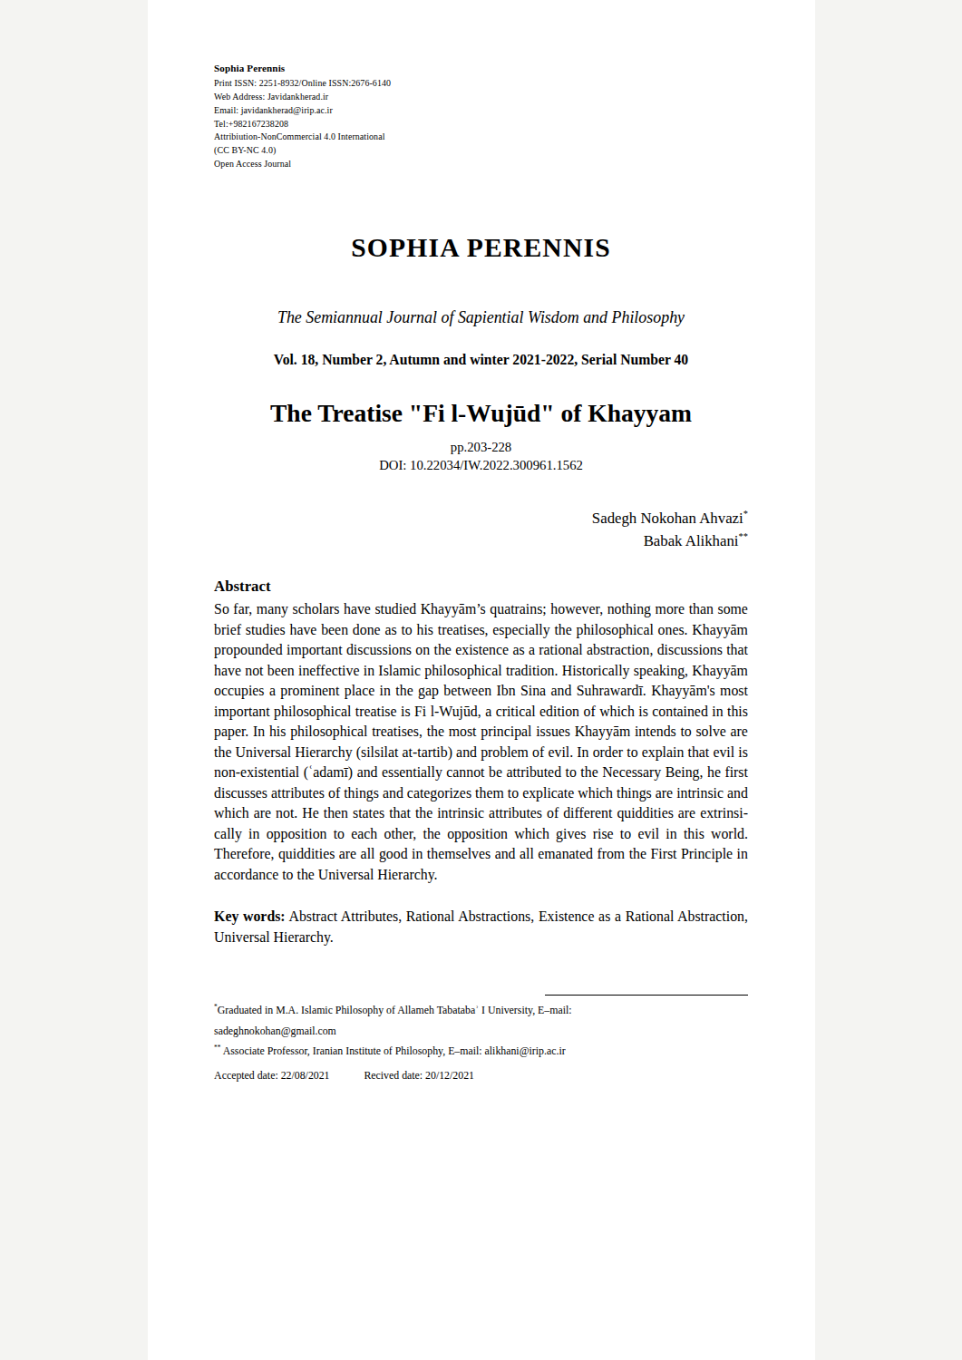Sophia Perennis
Print ISSN: 2251-8932/Online ISSN:2676-6140
Web Address: Javidankherad.ir
Email: javidankherad@irip.ac.ir
Tel:+982167238208
Attribiution-NonCommercial 4.0 International
(CC BY-NC 4.0)
Open Access Journal
SOPHIA PERENNIS
The Semiannual Journal of Sapiential Wisdom and Philosophy
Vol. 18, Number 2, Autumn and winter 2021-2022, Serial Number 40
The Treatise "Fi l-Wujūd" of Khayyam
pp.203-228
DOI: 10.22034/IW.2022.300961.1562
Sadegh Nokohan Ahvazi* Babak Alikhani**
Abstract
So far, many scholars have studied Khayyām’s quatrains; however, nothing more than some brief studies have been done as to his treatises, especially the philosophical ones. Khayyām propounded important discussions on the existence as a rational abstraction, discussions that have not been ineffective in Islamic philosophical tradition. Historically speaking, Khayyām occupies a prominent place in the gap between Ibn Sina and Suhrawardī. Khayyām's most important philosophical treatise is Fi l-Wujūd, a critical edition of which is contained in this paper. In his philosophical treatises, the most principal issues Khayyām intends to solve are the Universal Hierarchy (silsilat at-tartib) and problem of evil. In order to explain that evil is non-existential (ʿadamī) and essentially cannot be attributed to the Necessary Being, he first discusses attributes of things and categorizes them to explicate which things are intrinsic and which are not. He then states that the intrinsic attributes of different quiddities are extrinsically in opposition to each other, the opposition which gives rise to evil in this world. Therefore, quiddities are all good in themselves and all emanated from the First Principle in accordance to the Universal Hierarchy.
Key words: Abstract Attributes, Rational Abstractions, Existence as a Rational Abstraction, Universal Hierarchy.
*Graduated in M.A. Islamic Philosophy of Allameh Tabatabaʾ I University, E–mail:
sadeghnokohan@gmail.com
** Associate Professor, Iranian Institute of Philosophy, E–mail: alikhani@irip.ac.ir
Accepted date: 22/08/2021 Recived date: 20/12/2021